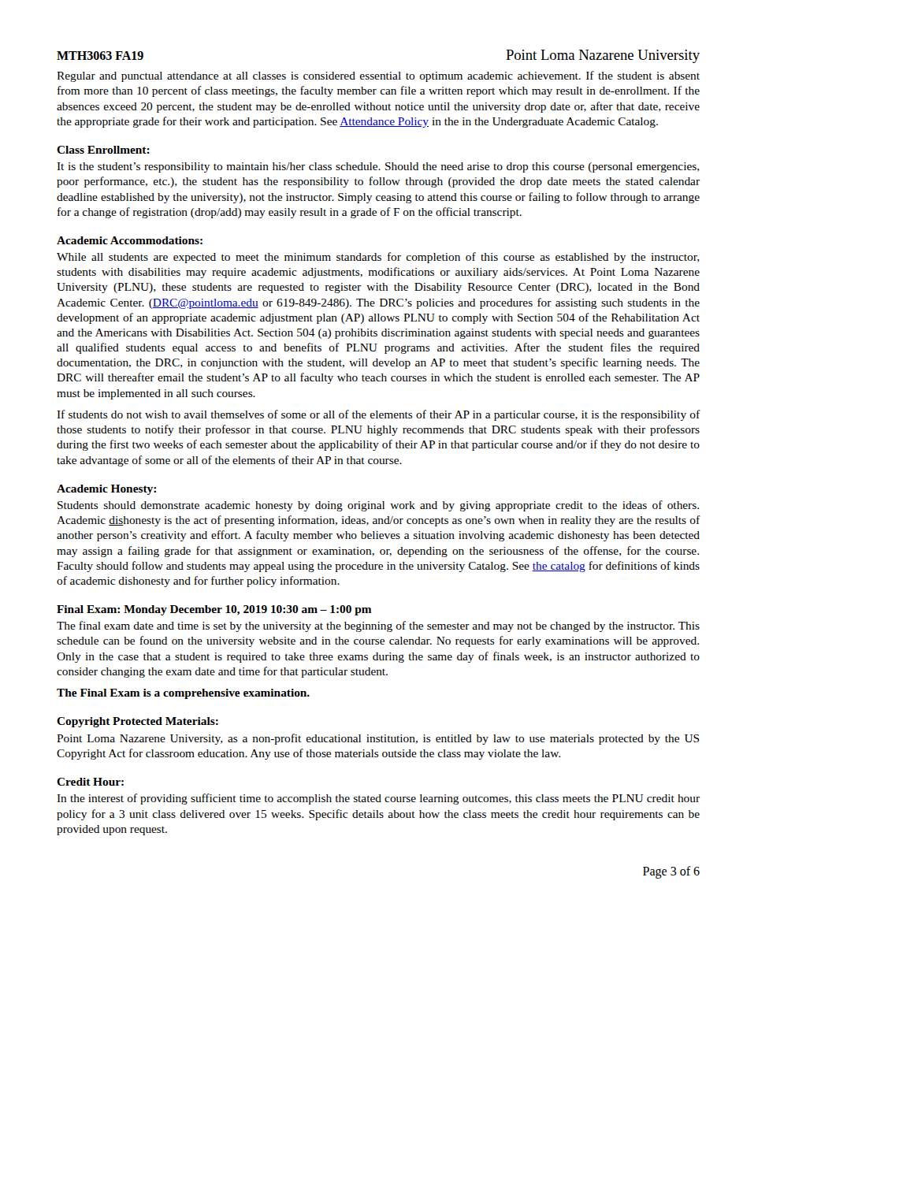MTH3063 FA19 Point Loma Nazarene University
Regular and punctual attendance at all classes is considered essential to optimum academic achievement. If the student is absent from more than 10 percent of class meetings, the faculty member can file a written report which may result in de-enrollment. If the absences exceed 20 percent, the student may be de-enrolled without notice until the university drop date or, after that date, receive the appropriate grade for their work and participation. See Attendance Policy in the in the Undergraduate Academic Catalog.
Class Enrollment:
It is the student’s responsibility to maintain his/her class schedule. Should the need arise to drop this course (personal emergencies, poor performance, etc.), the student has the responsibility to follow through (provided the drop date meets the stated calendar deadline established by the university), not the instructor. Simply ceasing to attend this course or failing to follow through to arrange for a change of registration (drop/add) may easily result in a grade of F on the official transcript.
Academic Accommodations:
While all students are expected to meet the minimum standards for completion of this course as established by the instructor, students with disabilities may require academic adjustments, modifications or auxiliary aids/services. At Point Loma Nazarene University (PLNU), these students are requested to register with the Disability Resource Center (DRC), located in the Bond Academic Center. (DRC@pointloma.edu or 619-849-2486). The DRC’s policies and procedures for assisting such students in the development of an appropriate academic adjustment plan (AP) allows PLNU to comply with Section 504 of the Rehabilitation Act and the Americans with Disabilities Act. Section 504 (a) prohibits discrimination against students with special needs and guarantees all qualified students equal access to and benefits of PLNU programs and activities. After the student files the required documentation, the DRC, in conjunction with the student, will develop an AP to meet that student’s specific learning needs. The DRC will thereafter email the student’s AP to all faculty who teach courses in which the student is enrolled each semester. The AP must be implemented in all such courses.
If students do not wish to avail themselves of some or all of the elements of their AP in a particular course, it is the responsibility of those students to notify their professor in that course. PLNU highly recommends that DRC students speak with their professors during the first two weeks of each semester about the applicability of their AP in that particular course and/or if they do not desire to take advantage of some or all of the elements of their AP in that course.
Academic Honesty:
Students should demonstrate academic honesty by doing original work and by giving appropriate credit to the ideas of others. Academic dishonesty is the act of presenting information, ideas, and/or concepts as one’s own when in reality they are the results of another person’s creativity and effort. A faculty member who believes a situation involving academic dishonesty has been detected may assign a failing grade for that assignment or examination, or, depending on the seriousness of the offense, for the course. Faculty should follow and students may appeal using the procedure in the university Catalog. See the catalog for definitions of kinds of academic dishonesty and for further policy information.
Final Exam: Monday December 10, 2019 10:30 am – 1:00 pm
The final exam date and time is set by the university at the beginning of the semester and may not be changed by the instructor. This schedule can be found on the university website and in the course calendar. No requests for early examinations will be approved. Only in the case that a student is required to take three exams during the same day of finals week, is an instructor authorized to consider changing the exam date and time for that particular student.
The Final Exam is a comprehensive examination.
Copyright Protected Materials:
Point Loma Nazarene University, as a non-profit educational institution, is entitled by law to use materials protected by the US Copyright Act for classroom education. Any use of those materials outside the class may violate the law.
Credit Hour:
In the interest of providing sufficient time to accomplish the stated course learning outcomes, this class meets the PLNU credit hour policy for a 3 unit class delivered over 15 weeks. Specific details about how the class meets the credit hour requirements can be provided upon request.
Page 3 of 6